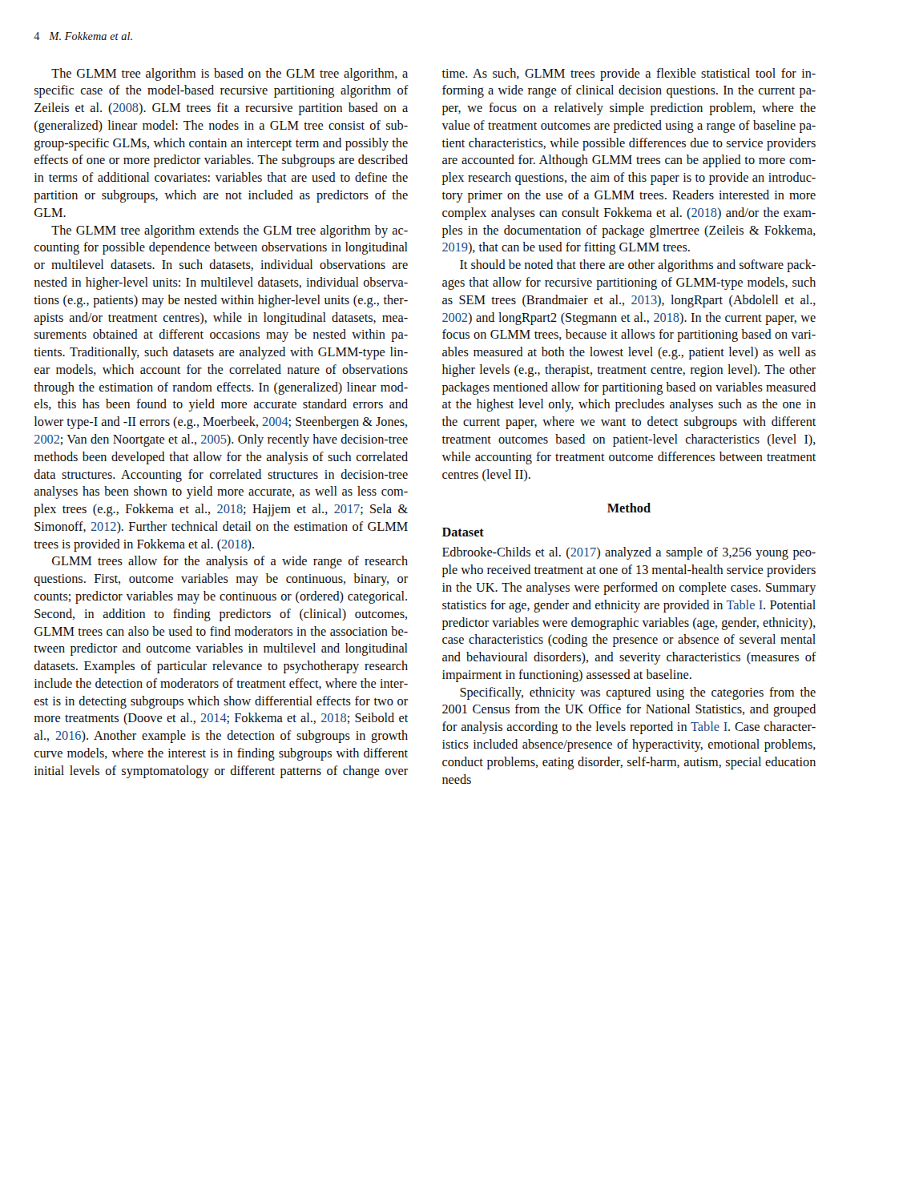4 M. Fokkema et al.
The GLMM tree algorithm is based on the GLM tree algorithm, a specific case of the model-based recursive partitioning algorithm of Zeileis et al. (2008). GLM trees fit a recursive partition based on a (generalized) linear model: The nodes in a GLM tree consist of subgroup-specific GLMs, which contain an intercept term and possibly the effects of one or more predictor variables. The subgroups are described in terms of additional covariates: variables that are used to define the partition or subgroups, which are not included as predictors of the GLM.
The GLMM tree algorithm extends the GLM tree algorithm by accounting for possible dependence between observations in longitudinal or multilevel datasets. In such datasets, individual observations are nested in higher-level units: In multilevel datasets, individual observations (e.g., patients) may be nested within higher-level units (e.g., therapists and/or treatment centres), while in longitudinal datasets, measurements obtained at different occasions may be nested within patients. Traditionally, such datasets are analyzed with GLMM-type linear models, which account for the correlated nature of observations through the estimation of random effects. In (generalized) linear models, this has been found to yield more accurate standard errors and lower type-I and -II errors (e.g., Moerbeek, 2004; Steenbergen & Jones, 2002; Van den Noortgate et al., 2005). Only recently have decision-tree methods been developed that allow for the analysis of such correlated data structures. Accounting for correlated structures in decision-tree analyses has been shown to yield more accurate, as well as less complex trees (e.g., Fokkema et al., 2018; Hajjem et al., 2017; Sela & Simonoff, 2012). Further technical detail on the estimation of GLMM trees is provided in Fokkema et al. (2018).
GLMM trees allow for the analysis of a wide range of research questions. First, outcome variables may be continuous, binary, or counts; predictor variables may be continuous or (ordered) categorical. Second, in addition to finding predictors of (clinical) outcomes, GLMM trees can also be used to find moderators in the association between predictor and outcome variables in multilevel and longitudinal datasets. Examples of particular relevance to psychotherapy research include the detection of moderators of treatment effect, where the interest is in detecting subgroups which show differential effects for two or more treatments (Doove et al., 2014; Fokkema et al., 2018; Seibold et al., 2016). Another example is the detection of subgroups in growth curve models, where the interest is in finding subgroups with different initial levels of symptomatology or different patterns of change over time. As such, GLMM trees provide a flexible statistical tool for informing a wide range of clinical decision questions. In the current paper, we focus on a relatively simple prediction problem, where the value of treatment outcomes are predicted using a range of baseline patient characteristics, while possible differences due to service providers are accounted for. Although GLMM trees can be applied to more complex research questions, the aim of this paper is to provide an introductory primer on the use of a GLMM trees. Readers interested in more complex analyses can consult Fokkema et al. (2018) and/or the examples in the documentation of package glmertree (Zeileis & Fokkema, 2019), that can be used for fitting GLMM trees.
It should be noted that there are other algorithms and software packages that allow for recursive partitioning of GLMM-type models, such as SEM trees (Brandmaier et al., 2013), longRpart (Abdolell et al., 2002) and longRpart2 (Stegmann et al., 2018). In the current paper, we focus on GLMM trees, because it allows for partitioning based on variables measured at both the lowest level (e.g., patient level) as well as higher levels (e.g., therapist, treatment centre, region level). The other packages mentioned allow for partitioning based on variables measured at the highest level only, which precludes analyses such as the one in the current paper, where we want to detect subgroups with different treatment outcomes based on patient-level characteristics (level I), while accounting for treatment outcome differences between treatment centres (level II).
Method
Dataset
Edbrooke-Childs et al. (2017) analyzed a sample of 3,256 young people who received treatment at one of 13 mental-health service providers in the UK. The analyses were performed on complete cases. Summary statistics for age, gender and ethnicity are provided in Table I. Potential predictor variables were demographic variables (age, gender, ethnicity), case characteristics (coding the presence or absence of several mental and behavioural disorders), and severity characteristics (measures of impairment in functioning) assessed at baseline.
Specifically, ethnicity was captured using the categories from the 2001 Census from the UK Office for National Statistics, and grouped for analysis according to the levels reported in Table I. Case characteristics included absence/presence of hyperactivity, emotional problems, conduct problems, eating disorder, self-harm, autism, special education needs